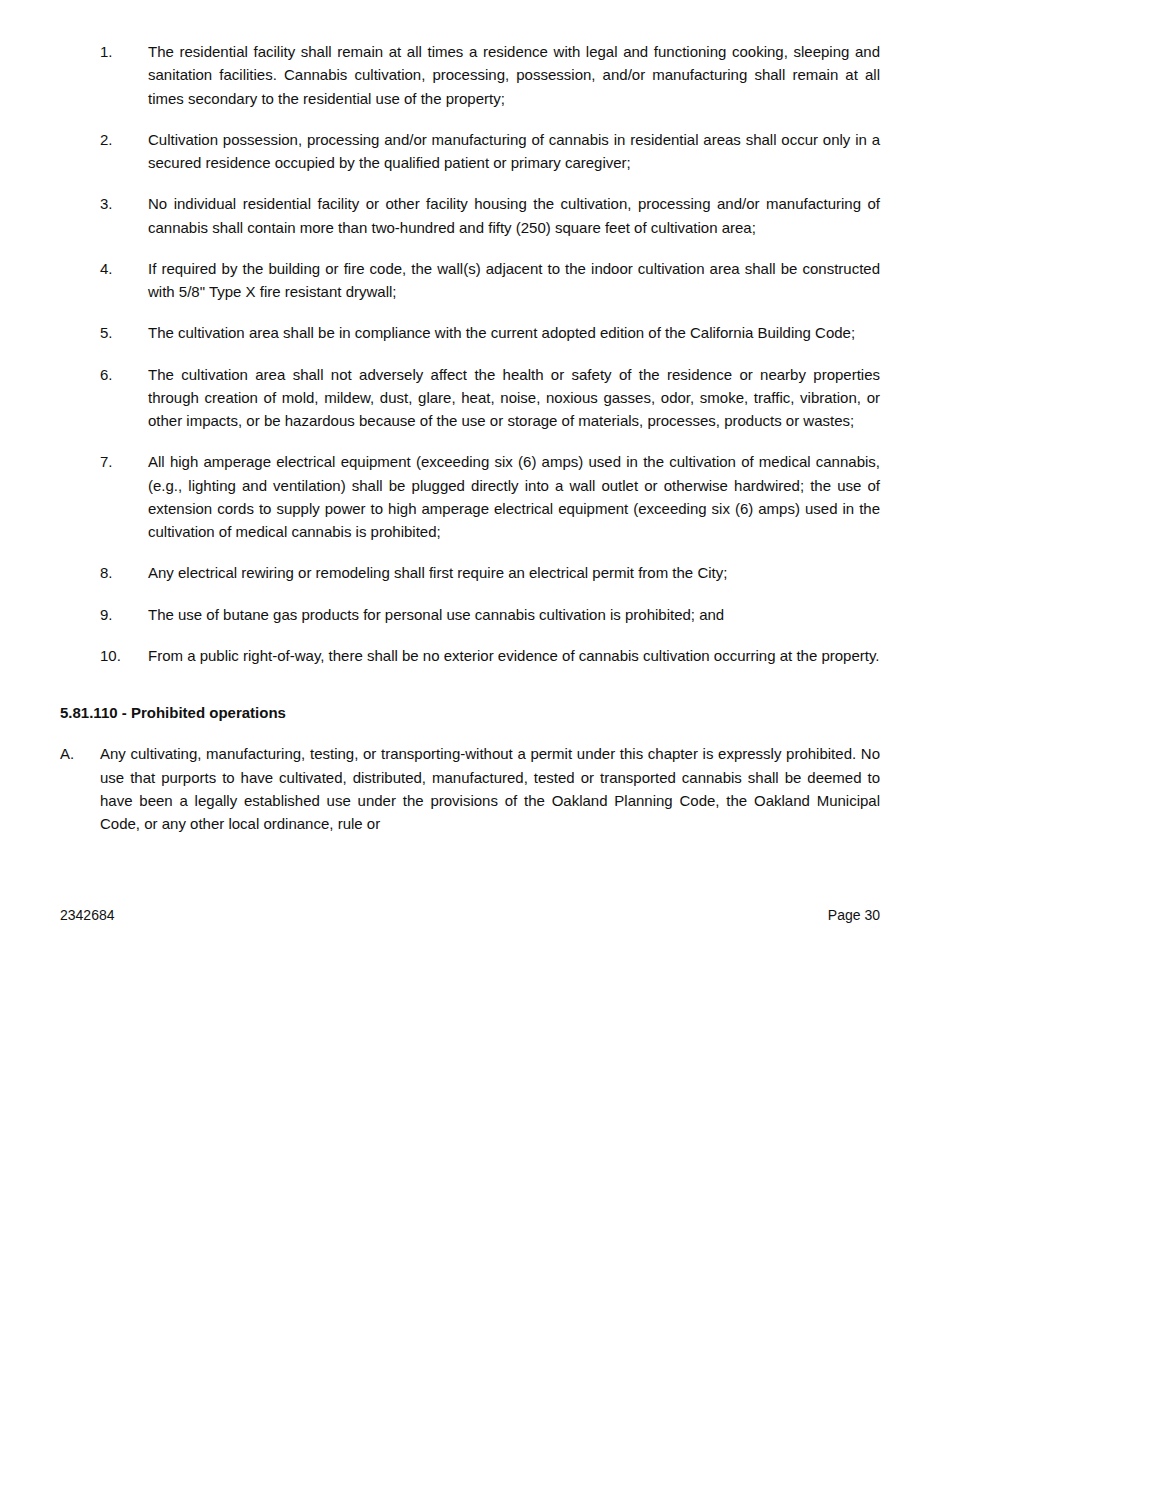The residential facility shall remain at all times a residence with legal and functioning cooking, sleeping and sanitation facilities. Cannabis cultivation, processing, possession, and/or manufacturing shall remain at all times secondary to the residential use of the property;
Cultivation possession, processing and/or manufacturing of cannabis in residential areas shall occur only in a secured residence occupied by the qualified patient or primary caregiver;
No individual residential facility or other facility housing the cultivation, processing and/or manufacturing of cannabis shall contain more than two-hundred and fifty (250) square feet of cultivation area;
If required by the building or fire code, the wall(s) adjacent to the indoor cultivation area shall be constructed with 5/8" Type X fire resistant drywall;
The cultivation area shall be in compliance with the current adopted edition of the California Building Code;
The cultivation area shall not adversely affect the health or safety of the residence or nearby properties through creation of mold, mildew, dust, glare, heat, noise, noxious gasses, odor, smoke, traffic, vibration, or other impacts, or be hazardous because of the use or storage of materials, processes, products or wastes;
All high amperage electrical equipment (exceeding six (6) amps) used in the cultivation of medical cannabis, (e.g., lighting and ventilation) shall be plugged directly into a wall outlet or otherwise hardwired; the use of extension cords to supply power to high amperage electrical equipment (exceeding six (6) amps) used in the cultivation of medical cannabis is prohibited;
Any electrical rewiring or remodeling shall first require an electrical permit from the City;
The use of butane gas products for personal use cannabis cultivation is prohibited; and
From a public right-of-way, there shall be no exterior evidence of cannabis cultivation occurring at the property.
5.81.110 - Prohibited operations
A.
Any cultivating, manufacturing, testing, or transporting-without a permit under this chapter is expressly prohibited. No use that purports to have cultivated, distributed, manufactured, tested or transported cannabis shall be deemed to have been a legally established use under the provisions of the Oakland Planning Code, the Oakland Municipal Code, or any other local ordinance, rule or
2342684 Page 30